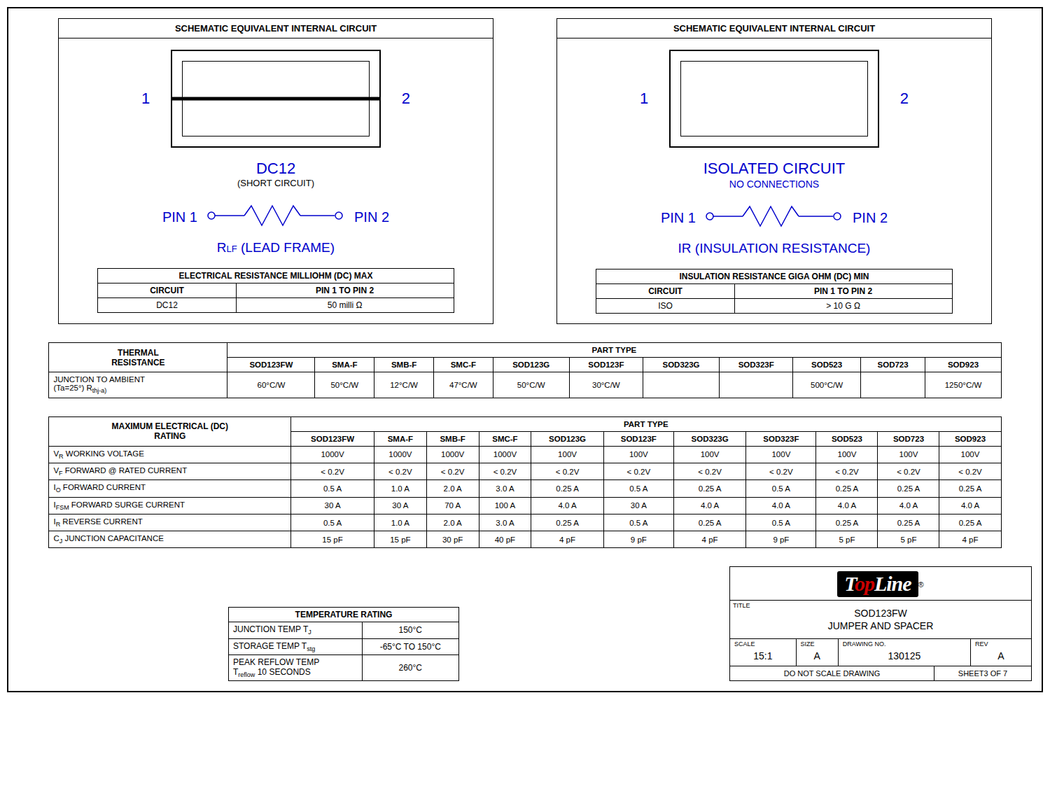SCHEMATIC EQUIVALENT INTERNAL CIRCUIT
1 2
DC12 (SHORT CIRCUIT)
PIN 1 PIN 2
RLF (LEAD FRAME)
| ELECTRICAL RESISTANCE MILLIOHM (DC) MAX |
| --- |
| CIRCUIT | PIN 1 TO PIN 2 |
| DC12 | 50 milli Ω |
SCHEMATIC EQUIVALENT INTERNAL CIRCUIT
1 2
ISOLATED CIRCUIT NO CONNECTIONS
PIN 1 PIN 2
IR (INSULATION RESISTANCE)
| INSULATION RESISTANCE GIGA OHM (DC) MIN |
| --- |
| CIRCUIT | PIN 1 TO PIN 2 |
| ISO | > 10 G Ω |
| THERMAL RESISTANCE | PART TYPE |
| --- | --- |
| SOD123FW | SMA-F | SMB-F | SMC-F | SOD123G | SOD123F | SOD323G | SOD323F | SOD523 | SOD723 | SOD923 |
| JUNCTION TO AMBIENT (Ta=25°) R thj-a) | 60°C/W | 50°C/W | 12°C/W | 47°C/W | 50°C/W | 30°C/W | | | 500°C/W | | 1250°C/W |
| MAXIMUM ELECTRICAL (DC) RATING | PART TYPE |
| --- | --- |
| SOD123FW | SMA-F | SMB-F | SMC-F | SOD123G | SOD123F | SOD323G | SOD323F | SOD523 | SOD723 | SOD923 |
| V R WORKING VOLTAGE | 1000V | 1000V | 1000V | 1000V | 100V | 100V | 100V | 100V | 100V | 100V | 100V |
| V F FORWARD @ RATED CURRENT | < 0.2V | < 0.2V | < 0.2V | < 0.2V | < 0.2V | < 0.2V | < 0.2V | < 0.2V | < 0.2V | < 0.2V | < 0.2V |
| I O FORWARD CURRENT | 0.5 A | 1.0 A | 2.0 A | 3.0 A | 0.25 A | 0.5 A | 0.25 A | 0.5 A | 0.25 A | 0.25 A | 0.25 A |
| I FSM FORWARD SURGE CURRENT | 30 A | 30 A | 70 A | 100 A | 4.0 A | 30 A | 4.0 A | 4.0 A | 4.0 A | 4.0 A | 4.0 A |
| I R REVERSE CURRENT | 0.5 A | 1.0 A | 2.0 A | 3.0 A | 0.25 A | 0.5 A | 0.25 A | 0.5 A | 0.25 A | 0.25 A | 0.25 A |
| C J JUNCTION CAPACITANCE | 15 pF | 15 pF | 30 pF | 40 pF | 4 pF | 9 pF | 4 pF | 9 pF | 5 pF | 5 pF | 4 pF |
| TEMPERATURE RATING |
| --- |
| JUNCTION TEMP T J | 150°C |
| STORAGE TEMP T stg | -65°C TO 150°C |
| PEAK REFLOW TEMP T reflow 10 SECONDS | 260°C |
Top Line®
TITLE
SOD123FW
JUMPER AND SPACER
SCALE
15:1
SIZE
A
DRAWING NO.
130125
REV
A
DO NOT SCALE DRAWING
SHEET3 OF 7